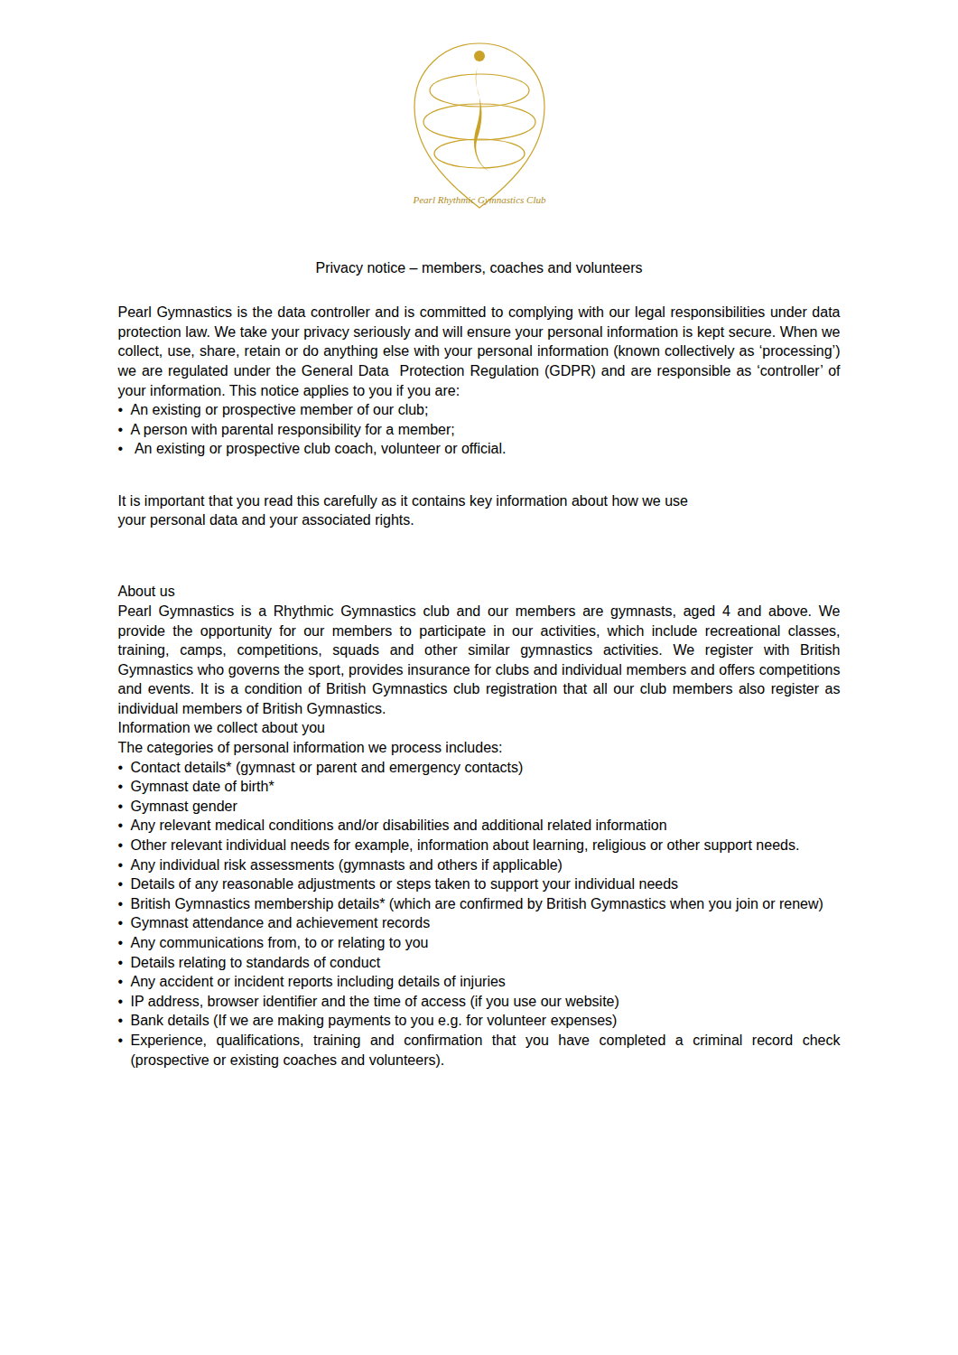Privacy notice – members, coaches and volunteers
Pearl Gymnastics is the data controller and is committed to complying with our legal responsibilities under data protection law. We take your privacy seriously and will ensure your personal information is kept secure. When we collect, use, share, retain or do anything else with your personal information (known collectively as ‘processing’) we are regulated under the General Data Protection Regulation (GDPR) and are responsible as ‘controller’ of your information. This notice applies to you if you are:
An existing or prospective member of our club;
A person with parental responsibility for a member;
An existing or prospective club coach, volunteer or official.
It is important that you read this carefully as it contains key information about how we use
your personal data and your associated rights.
About us
Pearl Gymnastics is a Rhythmic Gymnastics club and our members are gymnasts, aged 4 and above. We provide the opportunity for our members to participate in our activities, which include recreational classes, training, camps, competitions, squads and other similar gymnastics activities. We register with British Gymnastics who governs the sport, provides insurance for clubs and individual members and offers competitions and events. It is a condition of British Gymnastics club registration that all our club members also register as individual members of British Gymnastics.
Information we collect about you
The categories of personal information we process includes:
Contact details* (gymnast or parent and emergency contacts)
Gymnast date of birth*
Gymnast gender
Any relevant medical conditions and/or disabilities and additional related information
Other relevant individual needs for example, information about learning, religious or other support needs.
Any individual risk assessments (gymnasts and others if applicable)
Details of any reasonable adjustments or steps taken to support your individual needs
British Gymnastics membership details* (which are confirmed by British Gymnastics when you join or renew)
Gymnast attendance and achievement records
Any communications from, to or relating to you
Details relating to standards of conduct
Any accident or incident reports including details of injuries
IP address, browser identifier and the time of access (if you use our website)
Bank details (If we are making payments to you e.g. for volunteer expenses)
Experience, qualifications, training and confirmation that you have completed a criminal record check (prospective or existing coaches and volunteers).